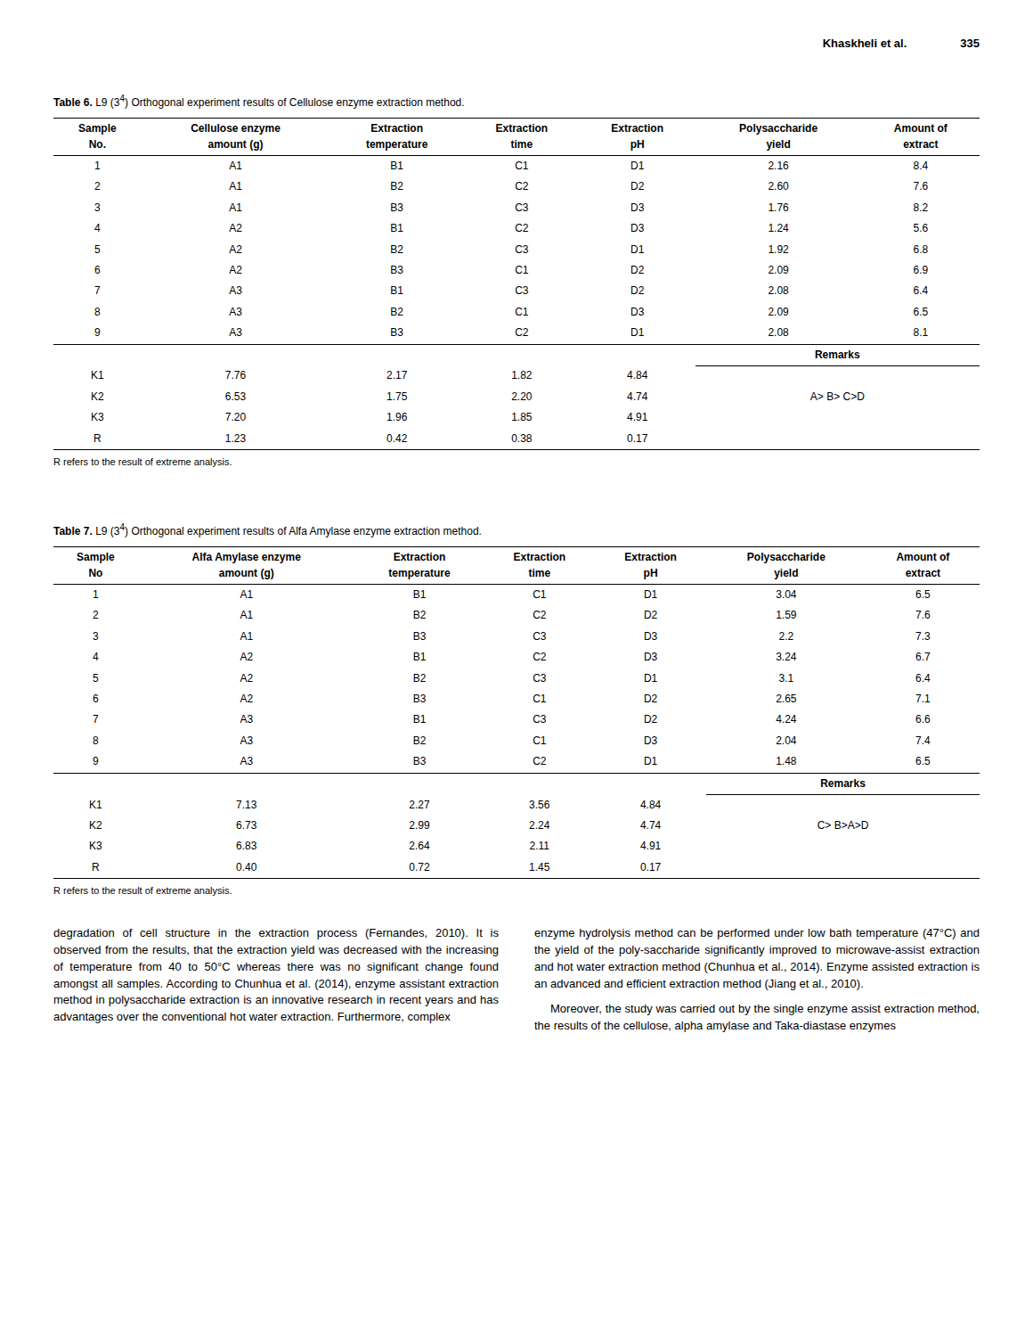Khaskheli et al. 335
Table 6. L9 (34) Orthogonal experiment results of Cellulose enzyme extraction method.
| Sample No. | Cellulose enzyme amount (g) | Extraction temperature | Extraction time | Extraction pH | Polysaccharide yield | Amount of extract |
| --- | --- | --- | --- | --- | --- | --- |
| 1 | A1 | B1 | C1 | D1 | 2.16 | 8.4 |
| 2 | A1 | B2 | C2 | D2 | 2.60 | 7.6 |
| 3 | A1 | B3 | C3 | D3 | 1.76 | 8.2 |
| 4 | A2 | B1 | C2 | D3 | 1.24 | 5.6 |
| 5 | A2 | B2 | C3 | D1 | 1.92 | 6.8 |
| 6 | A2 | B3 | C1 | D2 | 2.09 | 6.9 |
| 7 | A3 | B1 | C3 | D2 | 2.08 | 6.4 |
| 8 | A3 | B2 | C1 | D3 | 2.09 | 6.5 |
| 9 | A3 | B3 | C2 | D1 | 2.08 | 8.1 |
| | Remarks |
| K1 | 7.76 | 2.17 | 1.82 | 4.84 | A> B> C>D |
| K2 | 6.53 | 1.75 | 2.20 | 4.74 |
| K3 | 7.20 | 1.96 | 1.85 | 4.91 |
| R | 1.23 | 0.42 | 0.38 | 0.17 | |
R refers to the result of extreme analysis.
Table 7. L9 (34) Orthogonal experiment results of Alfa Amylase enzyme extraction method.
| Sample No | Alfa Amylase enzyme amount (g) | Extraction temperature | Extraction time | Extraction pH | Polysaccharide yield | Amount of extract |
| --- | --- | --- | --- | --- | --- | --- |
| 1 | A1 | B1 | C1 | D1 | 3.04 | 6.5 |
| 2 | A1 | B2 | C2 | D2 | 1.59 | 7.6 |
| 3 | A1 | B3 | C3 | D3 | 2.2 | 7.3 |
| 4 | A2 | B1 | C2 | D3 | 3.24 | 6.7 |
| 5 | A2 | B2 | C3 | D1 | 3.1 | 6.4 |
| 6 | A2 | B3 | C1 | D2 | 2.65 | 7.1 |
| 7 | A3 | B1 | C3 | D2 | 4.24 | 6.6 |
| 8 | A3 | B2 | C1 | D3 | 2.04 | 7.4 |
| 9 | A3 | B3 | C2 | D1 | 1.48 | 6.5 |
| | Remarks |
| K1 | 7.13 | 2.27 | 3.56 | 4.84 | C> B>A>D |
| K2 | 6.73 | 2.99 | 2.24 | 4.74 |
| K3 | 6.83 | 2.64 | 2.11 | 4.91 |
| R | 0.40 | 0.72 | 1.45 | 0.17 | |
R refers to the result of extreme analysis.
degradation of cell structure in the extraction process (Fernandes, 2010). It is observed from the results, that the extraction yield was decreased with the increasing of temperature from 40 to 50°C whereas there was no significant change found amongst all samples. According to Chunhua et al. (2014), enzyme assistant extraction method in polysaccharide extraction is an innovative research in recent years and has advantages over the conventional hot water extraction. Furthermore, complex
enzyme hydrolysis method can be performed under low bath temperature (47°C) and the yield of the poly-saccharide significantly improved to microwave-assist extraction and hot water extraction method (Chunhua et al., 2014). Enzyme assisted extraction is an advanced and efficient extraction method (Jiang et al., 2010).
Moreover, the study was carried out by the single enzyme assist extraction method, the results of the cellulose, alpha amylase and Taka-diastase enzymes